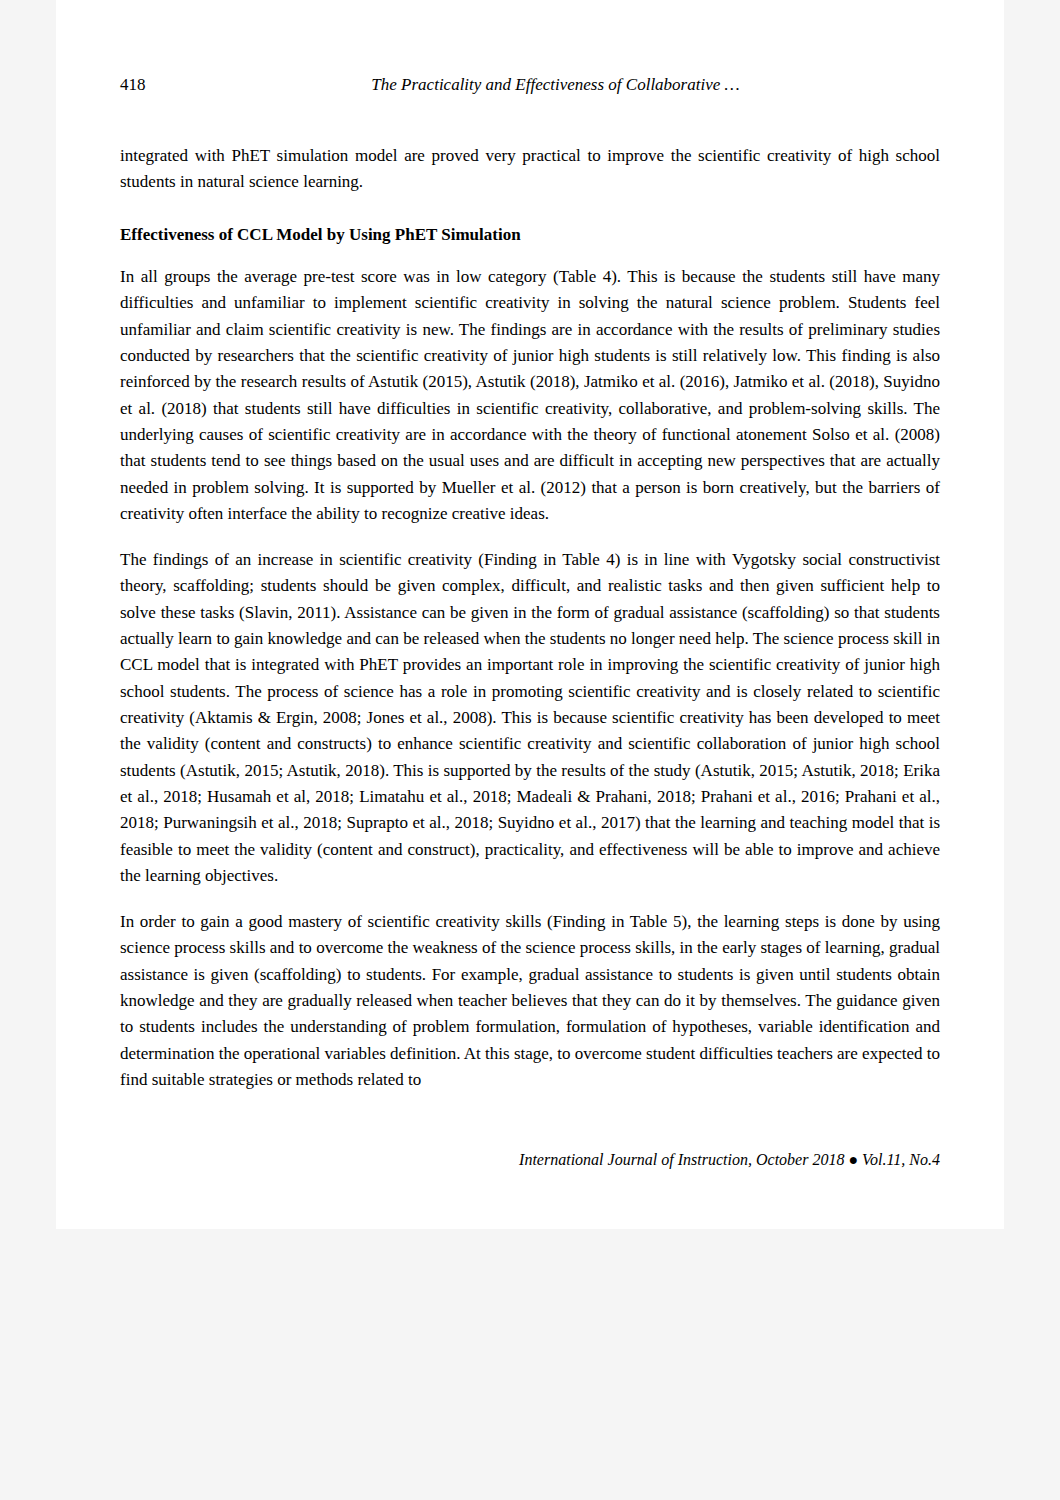418 The Practicality and Effectiveness of Collaborative …
integrated with PhET simulation model are proved very practical to improve the scientific creativity of high school students in natural science learning.
Effectiveness of CCL Model by Using PhET Simulation
In all groups the average pre-test score was in low category (Table 4). This is because the students still have many difficulties and unfamiliar to implement scientific creativity in solving the natural science problem. Students feel unfamiliar and claim scientific creativity is new. The findings are in accordance with the results of preliminary studies conducted by researchers that the scientific creativity of junior high students is still relatively low. This finding is also reinforced by the research results of Astutik (2015), Astutik (2018), Jatmiko et al. (2016), Jatmiko et al. (2018), Suyidno et al. (2018) that students still have difficulties in scientific creativity, collaborative, and problem-solving skills. The underlying causes of scientific creativity are in accordance with the theory of functional atonement Solso et al. (2008) that students tend to see things based on the usual uses and are difficult in accepting new perspectives that are actually needed in problem solving. It is supported by Mueller et al. (2012) that a person is born creatively, but the barriers of creativity often interface the ability to recognize creative ideas.
The findings of an increase in scientific creativity (Finding in Table 4) is in line with Vygotsky social constructivist theory, scaffolding; students should be given complex, difficult, and realistic tasks and then given sufficient help to solve these tasks (Slavin, 2011). Assistance can be given in the form of gradual assistance (scaffolding) so that students actually learn to gain knowledge and can be released when the students no longer need help. The science process skill in CCL model that is integrated with PhET provides an important role in improving the scientific creativity of junior high school students. The process of science has a role in promoting scientific creativity and is closely related to scientific creativity (Aktamis & Ergin, 2008; Jones et al., 2008). This is because scientific creativity has been developed to meet the validity (content and constructs) to enhance scientific creativity and scientific collaboration of junior high school students (Astutik, 2015; Astutik, 2018). This is supported by the results of the study (Astutik, 2015; Astutik, 2018; Erika et al., 2018; Husamah et al, 2018; Limatahu et al., 2018; Madeali & Prahani, 2018; Prahani et al., 2016; Prahani et al., 2018; Purwaningsih et al., 2018; Suprapto et al., 2018; Suyidno et al., 2017) that the learning and teaching model that is feasible to meet the validity (content and construct), practicality, and effectiveness will be able to improve and achieve the learning objectives.
In order to gain a good mastery of scientific creativity skills (Finding in Table 5), the learning steps is done by using science process skills and to overcome the weakness of the science process skills, in the early stages of learning, gradual assistance is given (scaffolding) to students. For example, gradual assistance to students is given until students obtain knowledge and they are gradually released when teacher believes that they can do it by themselves. The guidance given to students includes the understanding of problem formulation, formulation of hypotheses, variable identification and determination the operational variables definition. At this stage, to overcome student difficulties teachers are expected to find suitable strategies or methods related to
International Journal of Instruction, October 2018 ● Vol.11, No.4